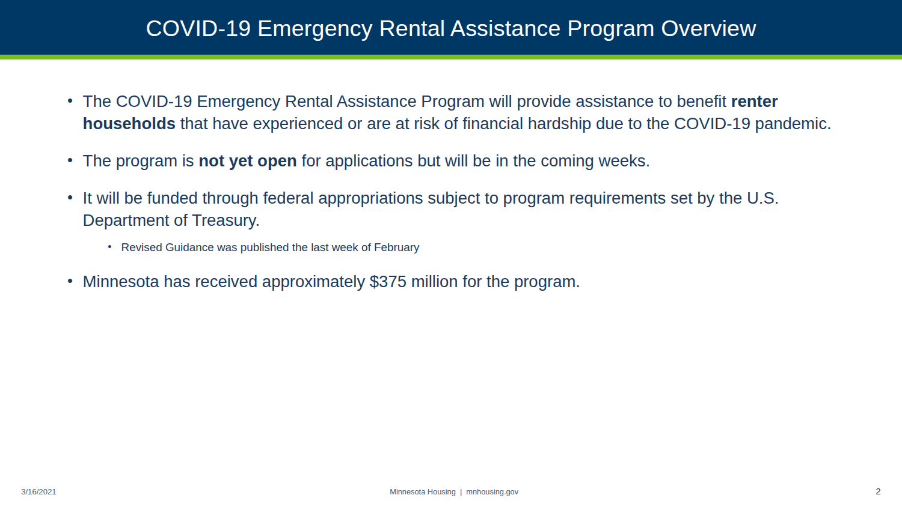COVID-19 Emergency Rental Assistance Program Overview
The COVID-19 Emergency Rental Assistance Program will provide assistance to benefit renter households that have experienced or are at risk of financial hardship due to the COVID-19 pandemic.
The program is not yet open for applications but will be in the coming weeks.
It will be funded through federal appropriations subject to program requirements set by the U.S. Department of Treasury.
Revised Guidance was published the last week of February
Minnesota has received approximately $375 million for the program.
3/16/2021
Minnesota Housing | mnhousing.gov
2